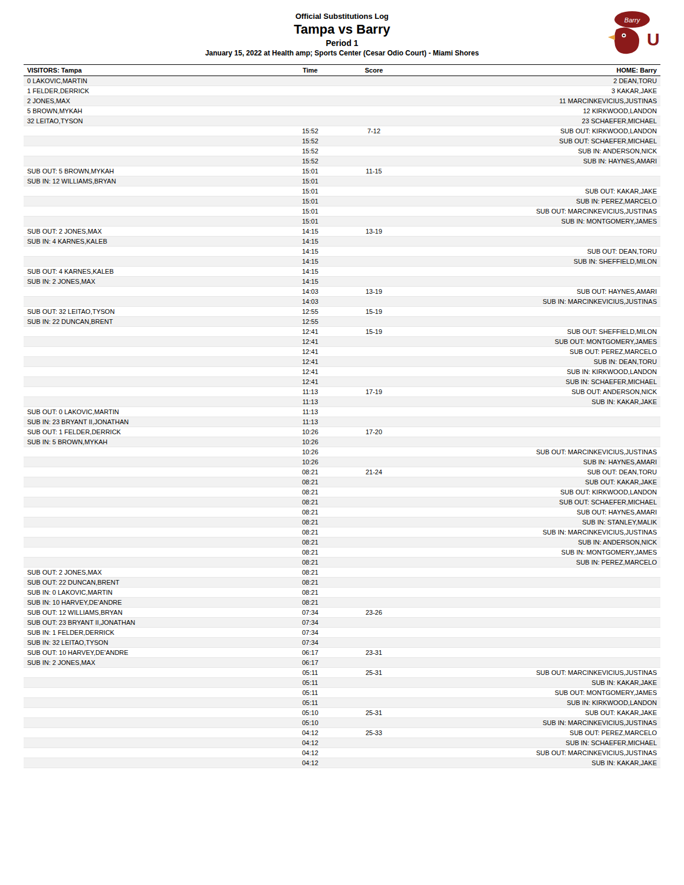Barry U
Official Substitutions Log
Tampa vs Barry
Period 1
January 15, 2022 at Health amp; Sports Center (Cesar Odio Court) - Miami Shores
| VISITORS: Tampa | Time | Score | HOME: Barry |
| --- | --- | --- | --- |
| 0 LAKOVIC,MARTIN | | | 2 DEAN,TORU |
| 1 FELDER,DERRICK | | | 3 KAKAR,JAKE |
| 2 JONES,MAX | | | 11 MARCINKEVICIUS,JUSTINAS |
| 5 BROWN,MYKAH | | | 12 KIRKWOOD,LANDON |
| 32 LEITAO,TYSON | | | 23 SCHAEFER,MICHAEL |
| | 15:52 | 7-12 | SUB OUT: KIRKWOOD,LANDON |
| | 15:52 | | SUB OUT: SCHAEFER,MICHAEL |
| | 15:52 | | SUB IN: ANDERSON,NICK |
| | 15:52 | | SUB IN: HAYNES,AMARI |
| SUB OUT: 5 BROWN,MYKAH | 15:01 | 11-15 | |
| SUB IN: 12 WILLIAMS,BRYAN | 15:01 | | |
| | 15:01 | | SUB OUT: KAKAR,JAKE |
| | 15:01 | | SUB IN: PEREZ,MARCELO |
| | 15:01 | | SUB OUT: MARCINKEVICIUS,JUSTINAS |
| | 15:01 | | SUB IN: MONTGOMERY,JAMES |
| SUB OUT: 2 JONES,MAX | 14:15 | 13-19 | |
| SUB IN: 4 KARNES,KALEB | 14:15 | | |
| | 14:15 | | SUB OUT: DEAN,TORU |
| | 14:15 | | SUB IN: SHEFFIELD,MILON |
| SUB OUT: 4 KARNES,KALEB | 14:15 | | |
| SUB IN: 2 JONES,MAX | 14:15 | | |
| | 14:03 | 13-19 | SUB OUT: HAYNES,AMARI |
| | 14:03 | | SUB IN: MARCINKEVICIUS,JUSTINAS |
| SUB OUT: 32 LEITAO,TYSON | 12:55 | 15-19 | |
| SUB IN: 22 DUNCAN,BRENT | 12:55 | | |
| | 12:41 | 15-19 | SUB OUT: SHEFFIELD,MILON |
| | 12:41 | | SUB OUT: MONTGOMERY,JAMES |
| | 12:41 | | SUB OUT: PEREZ,MARCELO |
| | 12:41 | | SUB IN: DEAN,TORU |
| | 12:41 | | SUB IN: KIRKWOOD,LANDON |
| | 12:41 | | SUB IN: SCHAEFER,MICHAEL |
| | 11:13 | 17-19 | SUB OUT: ANDERSON,NICK |
| | 11:13 | | SUB IN: KAKAR,JAKE |
| SUB OUT: 0 LAKOVIC,MARTIN | 11:13 | | |
| SUB IN: 23 BRYANT II,JONATHAN | 11:13 | | |
| SUB OUT: 1 FELDER,DERRICK | 10:26 | 17-20 | |
| SUB IN: 5 BROWN,MYKAH | 10:26 | | |
| | 10:26 | | SUB OUT: MARCINKEVICIUS,JUSTINAS |
| | 10:26 | | SUB IN: HAYNES,AMARI |
| | 08:21 | 21-24 | SUB OUT: DEAN,TORU |
| | 08:21 | | SUB OUT: KAKAR,JAKE |
| | 08:21 | | SUB OUT: KIRKWOOD,LANDON |
| | 08:21 | | SUB OUT: SCHAEFER,MICHAEL |
| | 08:21 | | SUB OUT: HAYNES,AMARI |
| | 08:21 | | SUB IN: STANLEY,MALIK |
| | 08:21 | | SUB IN: MARCINKEVICIUS,JUSTINAS |
| | 08:21 | | SUB IN: ANDERSON,NICK |
| | 08:21 | | SUB IN: MONTGOMERY,JAMES |
| | 08:21 | | SUB IN: PEREZ,MARCELO |
| SUB OUT: 2 JONES,MAX | 08:21 | | |
| SUB OUT: 22 DUNCAN,BRENT | 08:21 | | |
| SUB IN: 0 LAKOVIC,MARTIN | 08:21 | | |
| SUB IN: 10 HARVEY,DE'ANDRE | 08:21 | | |
| SUB OUT: 12 WILLIAMS,BRYAN | 07:34 | 23-26 | |
| SUB OUT: 23 BRYANT II,JONATHAN | 07:34 | | |
| SUB IN: 1 FELDER,DERRICK | 07:34 | | |
| SUB IN: 32 LEITAO,TYSON | 07:34 | | |
| SUB OUT: 10 HARVEY,DE'ANDRE | 06:17 | 23-31 | |
| SUB IN: 2 JONES,MAX | 06:17 | | |
| | 05:11 | 25-31 | SUB OUT: MARCINKEVICIUS,JUSTINAS |
| | 05:11 | | SUB IN: KAKAR,JAKE |
| | 05:11 | | SUB OUT: MONTGOMERY,JAMES |
| | 05:11 | | SUB IN: KIRKWOOD,LANDON |
| | 05:10 | 25-31 | SUB OUT: KAKAR,JAKE |
| | 05:10 | | SUB IN: MARCINKEVICIUS,JUSTINAS |
| | 04:12 | 25-33 | SUB OUT: PEREZ,MARCELO |
| | 04:12 | | SUB IN: SCHAEFER,MICHAEL |
| | 04:12 | | SUB OUT: MARCINKEVICIUS,JUSTINAS |
| | 04:12 | | SUB IN: KAKAR,JAKE |